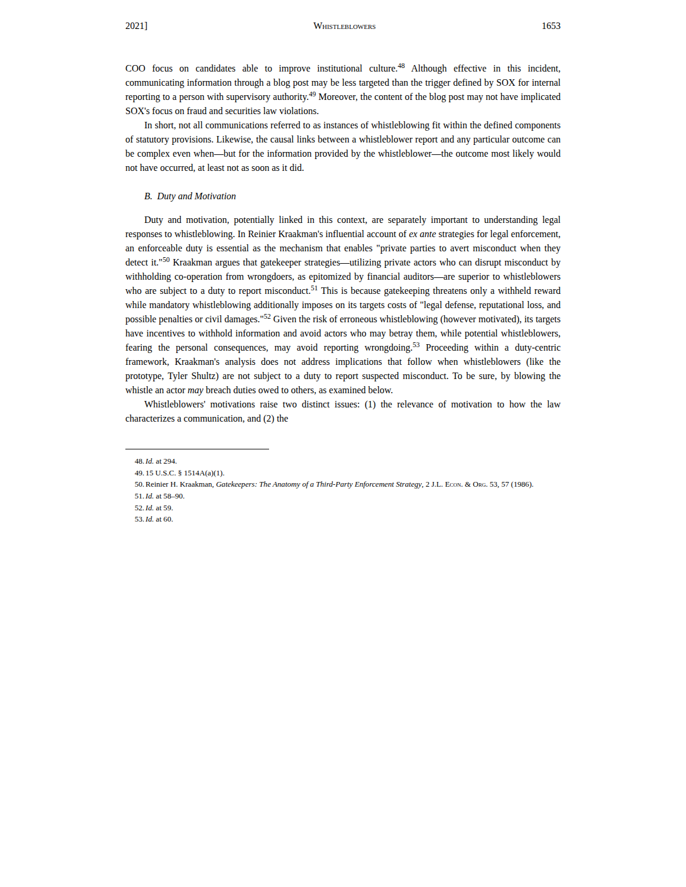2021] Whistleblowers 1653
COO focus on candidates able to improve institutional culture.48 Although effective in this incident, communicating information through a blog post may be less targeted than the trigger defined by SOX for internal reporting to a person with supervisory authority.49 Moreover, the content of the blog post may not have implicated SOX's focus on fraud and securities law violations.
In short, not all communications referred to as instances of whistleblowing fit within the defined components of statutory provisions. Likewise, the causal links between a whistleblower report and any particular outcome can be complex even when—but for the information provided by the whistleblower—the outcome most likely would not have occurred, at least not as soon as it did.
B. Duty and Motivation
Duty and motivation, potentially linked in this context, are separately important to understanding legal responses to whistleblowing. In Reinier Kraakman's influential account of ex ante strategies for legal enforcement, an enforceable duty is essential as the mechanism that enables "private parties to avert misconduct when they detect it."50 Kraakman argues that gatekeeper strategies—utilizing private actors who can disrupt misconduct by withholding co-operation from wrongdoers, as epitomized by financial auditors—are superior to whistleblowers who are subject to a duty to report misconduct.51 This is because gatekeeping threatens only a withheld reward while mandatory whistleblowing additionally imposes on its targets costs of "legal defense, reputational loss, and possible penalties or civil damages."52 Given the risk of erroneous whistleblowing (however motivated), its targets have incentives to withhold information and avoid actors who may betray them, while potential whistleblowers, fearing the personal consequences, may avoid reporting wrongdoing.53 Proceeding within a duty-centric framework, Kraakman's analysis does not address implications that follow when whistleblowers (like the prototype, Tyler Shultz) are not subject to a duty to report suspected misconduct. To be sure, by blowing the whistle an actor may breach duties owed to others, as examined below.
Whistleblowers' motivations raise two distinct issues: (1) the relevance of motivation to how the law characterizes a communication, and (2) the
48. Id. at 294.
49. 15 U.S.C. § 1514A(a)(1).
50. Reinier H. Kraakman, Gatekeepers: The Anatomy of a Third-Party Enforcement Strategy, 2 J.L. Econ. & Org. 53, 57 (1986).
51. Id. at 58–90.
52. Id. at 59.
53. Id. at 60.